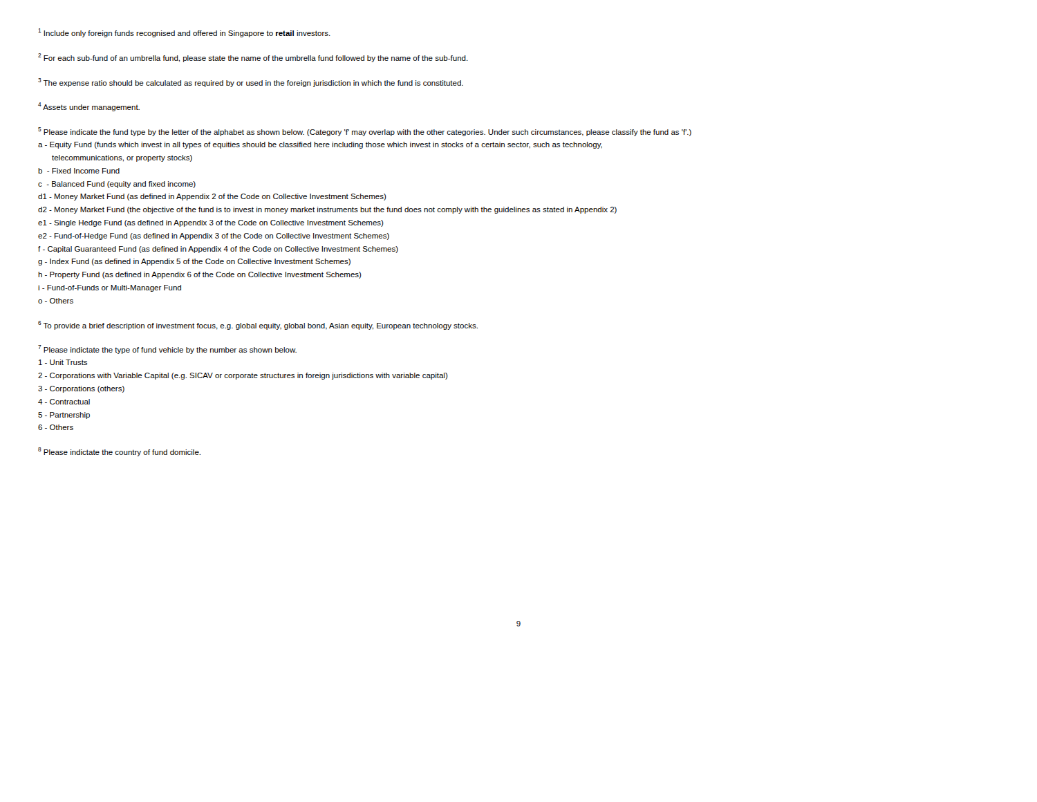1 Include only foreign funds recognised and offered in Singapore to retail investors.
2 For each sub-fund of an umbrella fund, please state the name of the umbrella fund followed by the name of the sub-fund.
3 The expense ratio should be calculated as required by or used in the foreign jurisdiction in which the fund is constituted.
4 Assets under management.
5 Please indicate the fund type by the letter of the alphabet as shown below. (Category 'f' may overlap with the other categories. Under such circumstances, please classify the fund as 'f'.)
a - Equity Fund (funds which invest in all types of equities should be classified here including those which invest in stocks of a certain sector, such as technology,
telecommunications, or property stocks)
b - Fixed Income Fund
c - Balanced Fund (equity and fixed income)
d1 - Money Market Fund (as defined in Appendix 2 of the Code on Collective Investment Schemes)
d2 - Money Market Fund (the objective of the fund is to invest in money market instruments but the fund does not comply with the guidelines as stated in Appendix 2)
e1 - Single Hedge Fund (as defined in Appendix 3 of the Code on Collective Investment Schemes)
e2 - Fund-of-Hedge Fund (as defined in Appendix 3 of the Code on Collective Investment Schemes)
f - Capital Guaranteed Fund (as defined in Appendix 4 of the Code on Collective Investment Schemes)
g - Index Fund (as defined in Appendix 5 of the Code on Collective Investment Schemes)
h - Property Fund (as defined in Appendix 6 of the Code on Collective Investment Schemes)
i - Fund-of-Funds or Multi-Manager Fund
o - Others
6 To provide a brief description of investment focus, e.g. global equity, global bond, Asian equity, European technology stocks.
7 Please indictate the type of fund vehicle by the number as shown below.
1 - Unit Trusts
2 - Corporations with Variable Capital (e.g. SICAV or corporate structures in foreign jurisdictions with variable capital)
3 - Corporations (others)
4 - Contractual
5 - Partnership
6 - Others
8 Please indictate the country of fund domicile.
9